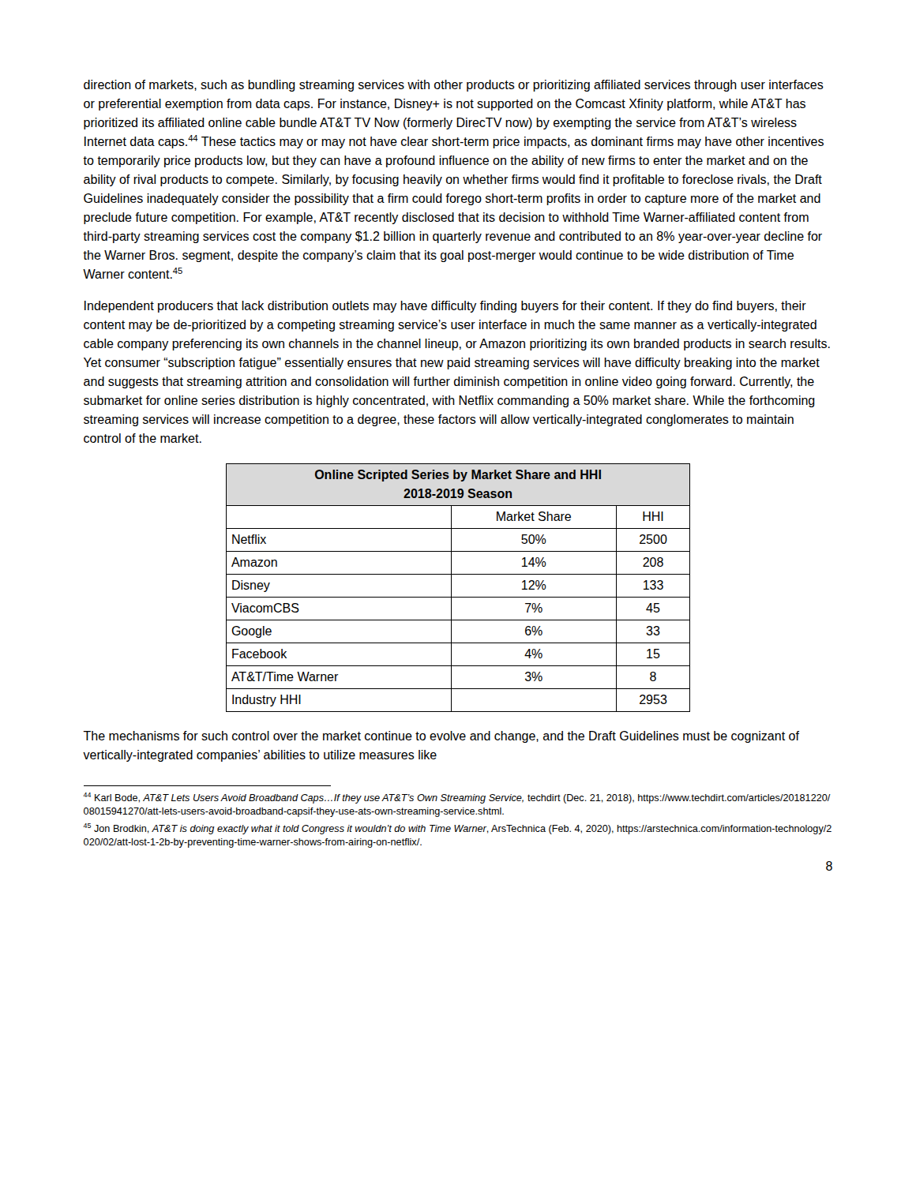direction of markets, such as bundling streaming services with other products or prioritizing affiliated services through user interfaces or preferential exemption from data caps. For instance, Disney+ is not supported on the Comcast Xfinity platform, while AT&T has prioritized its affiliated online cable bundle AT&T TV Now (formerly DirecTV now) by exempting the service from AT&T’s wireless Internet data caps.44 These tactics may or may not have clear short-term price impacts, as dominant firms may have other incentives to temporarily price products low, but they can have a profound influence on the ability of new firms to enter the market and on the ability of rival products to compete. Similarly, by focusing heavily on whether firms would find it profitable to foreclose rivals, the Draft Guidelines inadequately consider the possibility that a firm could forego short-term profits in order to capture more of the market and preclude future competition. For example, AT&T recently disclosed that its decision to withhold Time Warner-affiliated content from third-party streaming services cost the company $1.2 billion in quarterly revenue and contributed to an 8% year-over-year decline for the Warner Bros. segment, despite the company’s claim that its goal post-merger would continue to be wide distribution of Time Warner content.45
Independent producers that lack distribution outlets may have difficulty finding buyers for their content. If they do find buyers, their content may be de-prioritized by a competing streaming service’s user interface in much the same manner as a vertically-integrated cable company preferencing its own channels in the channel lineup, or Amazon prioritizing its own branded products in search results. Yet consumer “subscription fatigue” essentially ensures that new paid streaming services will have difficulty breaking into the market and suggests that streaming attrition and consolidation will further diminish competition in online video going forward. Currently, the submarket for online series distribution is highly concentrated, with Netflix commanding a 50% market share. While the forthcoming streaming services will increase competition to a degree, these factors will allow vertically-integrated conglomerates to maintain control of the market.
| Online Scripted Series by Market Share and HHI 2018-2019 Season |
| --- |
| | Market Share | HHI |
| Netflix | 50% | 2500 |
| Amazon | 14% | 208 |
| Disney | 12% | 133 |
| ViacomCBS | 7% | 45 |
| Google | 6% | 33 |
| Facebook | 4% | 15 |
| AT&T/Time Warner | 3% | 8 |
| Industry HHI | | 2953 |
The mechanisms for such control over the market continue to evolve and change, and the Draft Guidelines must be cognizant of vertically-integrated companies’ abilities to utilize measures like
44 Karl Bode, AT&T Lets Users Avoid Broadband Caps…If they use AT&T’s Own Streaming Service, techdirt (Dec. 21, 2018), https://www.techdirt.com/articles/20181220/08015941270/att-lets-users-avoid-broadband-capsif-they-use-ats-own-streaming-service.shtml.
45 Jon Brodkin, AT&T is doing exactly what it told Congress it wouldn’t do with Time Warner, ArsTechnica (Feb. 4, 2020), https://arstechnica.com/information-technology/2020/02/att-lost-1-2b-by-preventing-time-warner-shows-from-airing-on-netflix/.
8